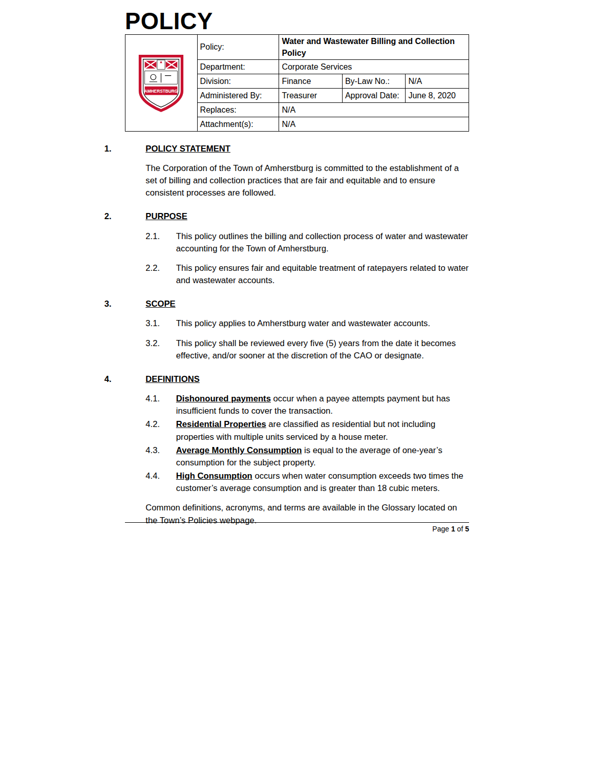POLICY
| | Policy: | Water and Wastewater Billing and Collection Policy |
| Department: | Corporate Services |
| Division: | Finance | By-Law No.: | N/A |
| Administered By: | Treasurer | Approval Date: | June 8, 2020 |
| Replaces: | N/A |
| Attachment(s): | N/A |
POLICY STATEMENT
The Corporation of the Town of Amherstburg is committed to the establishment of a set of billing and collection practices that are fair and equitable and to ensure consistent processes are followed.
PURPOSE
This policy outlines the billing and collection process of water and wastewater accounting for the Town of Amherstburg.
This policy ensures fair and equitable treatment of ratepayers related to water and wastewater accounts.
SCOPE
This policy applies to Amherstburg water and wastewater accounts.
This policy shall be reviewed every five (5) years from the date it becomes effective, and/or sooner at the discretion of the CAO or designate.
DEFINITIONS
Dishonoured payments occur when a payee attempts payment but has insufficient funds to cover the transaction.
Residential Properties are classified as residential but not including properties with multiple units serviced by a house meter.
Average Monthly Consumption is equal to the average of one-year’s consumption for the subject property.
High Consumption occurs when water consumption exceeds two times the customer’s average consumption and is greater than 18 cubic meters.
Common definitions, acronyms, and terms are available in the Glossary located on the Town’s Policies webpage.
Page 1 of 5